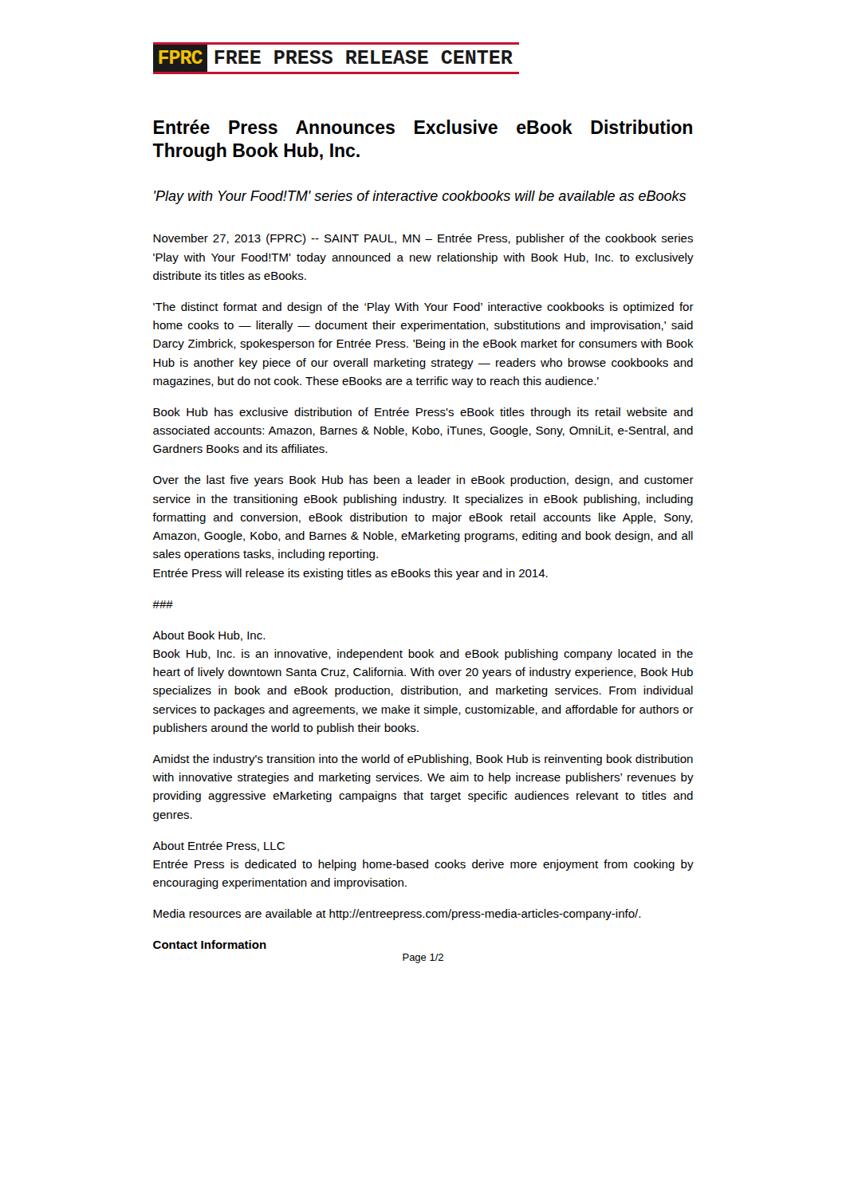FPRC FREE PRESS RELEASE CENTER
Entrée Press Announces Exclusive eBook Distribution Through Book Hub, Inc.
'Play with Your Food!TM' series of interactive cookbooks will be available as eBooks
November 27, 2013 (FPRC) -- SAINT PAUL, MN – Entrée Press, publisher of the cookbook series 'Play with Your Food!TM' today announced a new relationship with Book Hub, Inc. to exclusively distribute its titles as eBooks.
'The distinct format and design of the ‘Play With Your Food’ interactive cookbooks is optimized for home cooks to — literally — document their experimentation, substitutions and improvisation,' said Darcy Zimbrick, spokesperson for Entrée Press. 'Being in the eBook market for consumers with Book Hub is another key piece of our overall marketing strategy — readers who browse cookbooks and magazines, but do not cook. These eBooks are a terrific way to reach this audience.'
Book Hub has exclusive distribution of Entrée Press's eBook titles through its retail website and associated accounts: Amazon, Barnes & Noble, Kobo, iTunes, Google, Sony, OmniLit, e-Sentral, and Gardners Books and its affiliates.
Over the last five years Book Hub has been a leader in eBook production, design, and customer service in the transitioning eBook publishing industry. It specializes in eBook publishing, including formatting and conversion, eBook distribution to major eBook retail accounts like Apple, Sony, Amazon, Google, Kobo, and Barnes & Noble, eMarketing programs, editing and book design, and all sales operations tasks, including reporting.
Entrée Press will release its existing titles as eBooks this year and in 2014.
###
About Book Hub, Inc.
Book Hub, Inc. is an innovative, independent book and eBook publishing company located in the heart of lively downtown Santa Cruz, California. With over 20 years of industry experience, Book Hub specializes in book and eBook production, distribution, and marketing services. From individual services to packages and agreements, we make it simple, customizable, and affordable for authors or publishers around the world to publish their books.
Amidst the industry's transition into the world of ePublishing, Book Hub is reinventing book distribution with innovative strategies and marketing services. We aim to help increase publishers’ revenues by providing aggressive eMarketing campaigns that target specific audiences relevant to titles and genres.
About Entrée Press, LLC
Entrée Press is dedicated to helping home-based cooks derive more enjoyment from cooking by encouraging experimentation and improvisation.
Media resources are available at http://entreepress.com/press-media-articles-company-info/.
Contact Information
Page 1/2